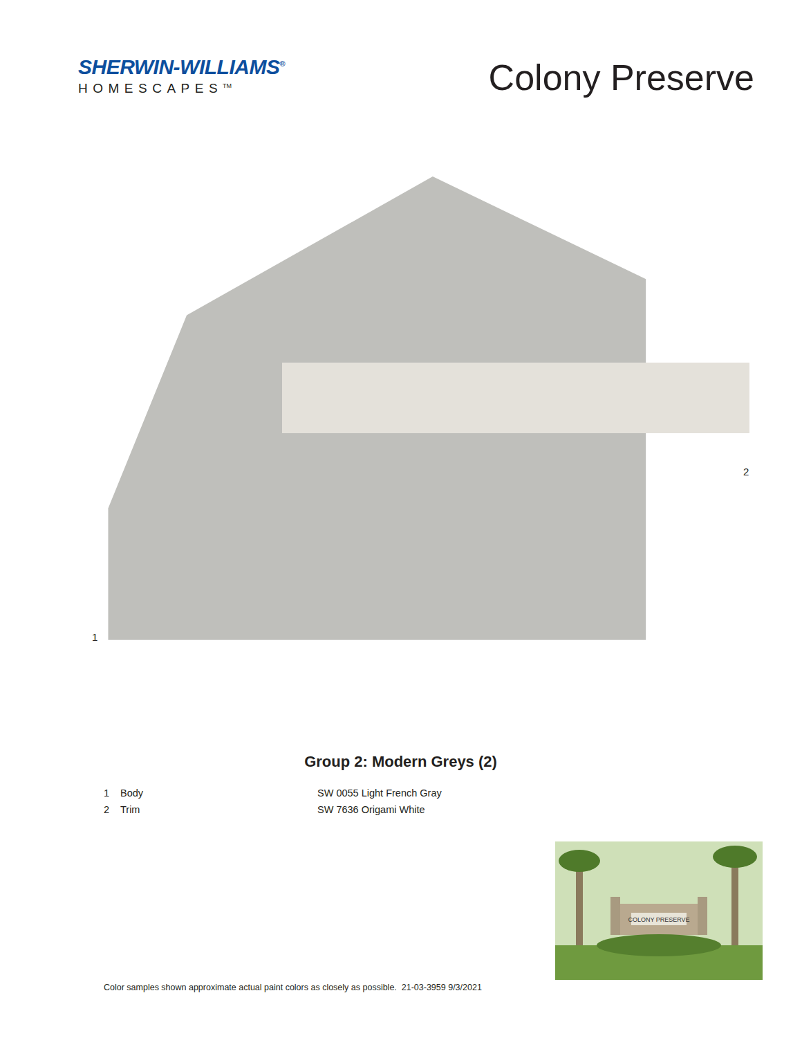SHERWIN-WILLIAMS®
HOMESCAPESTM
Colony Preserve
1 2
Group 2: Modern Greys (2)
| 1 | Body | SW 0055 Light French Gray |
| 2 | Trim | SW 7636 Origami White |
Color samples shown approximate actual paint colors as closely as possible. 21-03-3959 9/3/2021